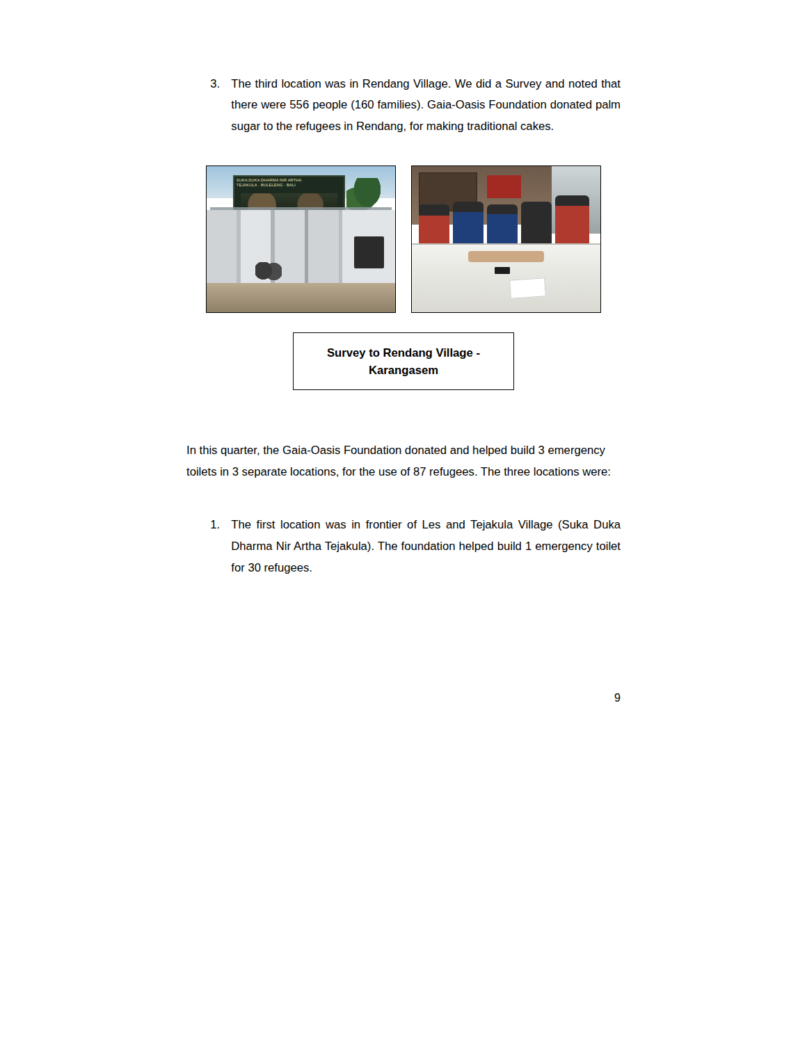The third location was in Rendang Village. We did a Survey and noted that there were 556 people (160 families). Gaia-Oasis Foundation donated palm sugar to the refugees in Rendang, for making traditional cakes.
SUKA DUKA DHARMA NIR ARTHA
TEJAKULA · BULELENG · BALI
Survey to Rendang Village -
Karangasem
In this quarter, the Gaia-Oasis Foundation donated and helped build 3 emergency toilets in 3 separate locations, for the use of 87 refugees. The three locations were:
The first location was in frontier of Les and Tejakula Village (Suka Duka Dharma Nir Artha Tejakula). The foundation helped build 1 emergency toilet for 30 refugees.
9